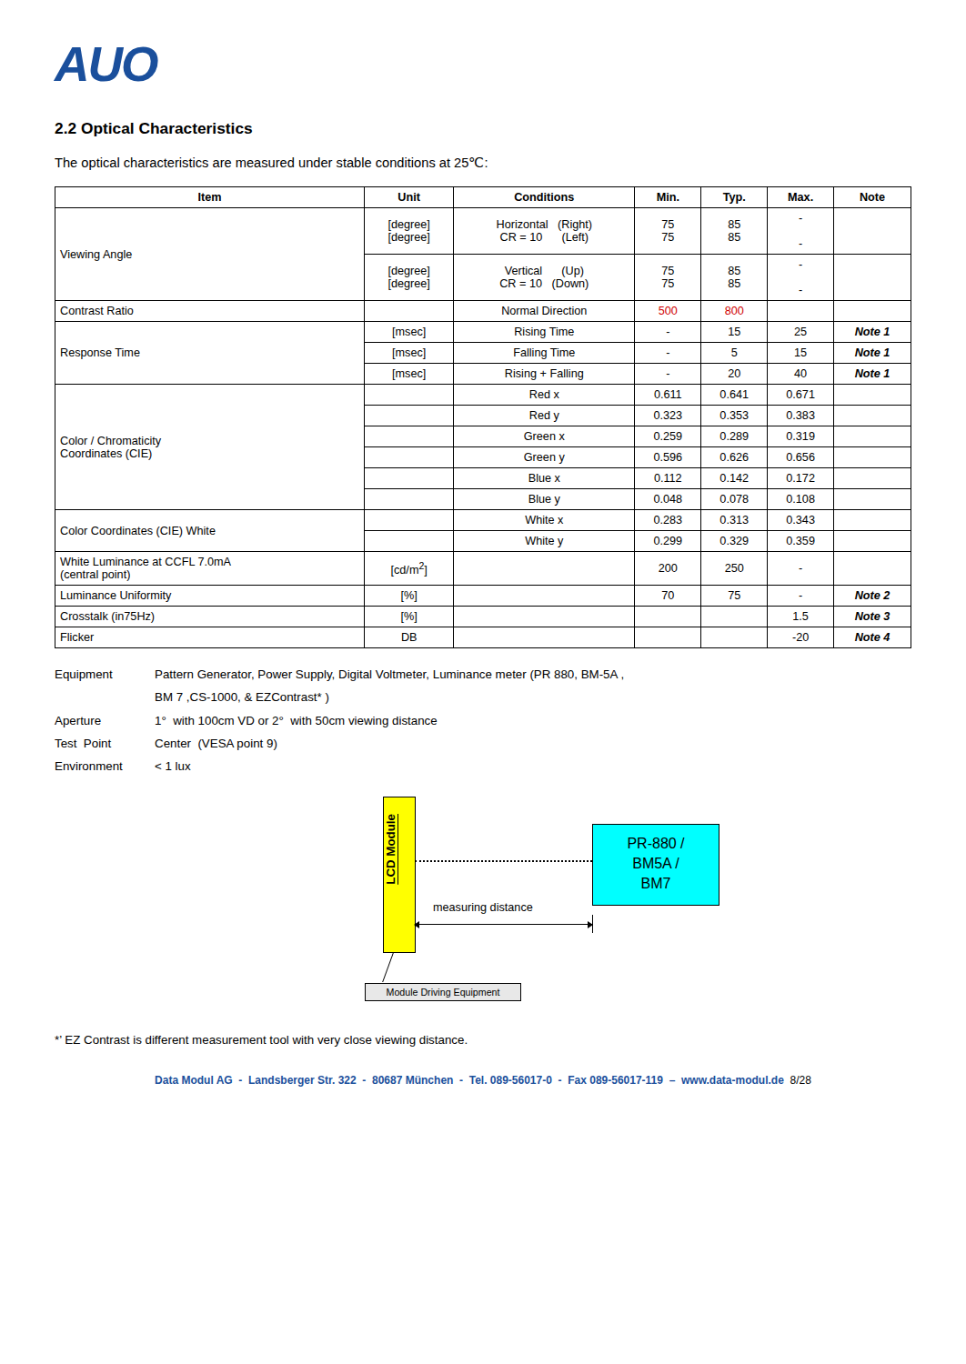AUO
2.2 Optical Characteristics
The optical characteristics are measured under stable conditions at 25℃:
| Item | Unit | Conditions | Min. | Typ. | Max. | Note |
| --- | --- | --- | --- | --- | --- | --- |
| Viewing Angle | [degree] [degree] | Horizontal (Right) CR = 10 (Left) | 75 75 | 85 85 | - - | |
| [degree] [degree] | Vertical (Up) CR = 10 (Down) | 75 75 | 85 85 | - - | |
| Contrast Ratio | | Normal Direction | 500 | 800 | | |
| Response Time | [msec] | Rising Time | - | 15 | 25 | Note 1 |
| [msec] | Falling Time | - | 5 | 15 | Note 1 |
| [msec] | Rising + Falling | - | 20 | 40 | Note 1 |
| Color / Chromaticity Coordinates (CIE) | | Red x | 0.611 | 0.641 | 0.671 | |
| | Red y | 0.323 | 0.353 | 0.383 | |
| | Green x | 0.259 | 0.289 | 0.319 | |
| | Green y | 0.596 | 0.626 | 0.656 | |
| | Blue x | 0.112 | 0.142 | 0.172 | |
| | Blue y | 0.048 | 0.078 | 0.108 | |
| Color Coordinates (CIE) White | | White x | 0.283 | 0.313 | 0.343 | |
| | White y | 0.299 | 0.329 | 0.359 | |
| White Luminance at CCFL 7.0mA (central point) | [cd/m 2 ] | | 200 | 250 | - | |
| Luminance Uniformity | [%] | | 70 | 75 | - | Note 2 |
| Crosstalk (in75Hz) | [%] | | | | 1.5 | Note 3 |
| Flicker | DB | | | | -20 | Note 4 |
Equipment Pattern Generator, Power Supply, Digital Voltmeter, Luminance meter (PR 880, BM-5A ,
BM 7 ,CS-1000, & EZContrast* )
Aperture1° with 100cm VD or 2° with 50cm viewing distance
Test Point Center (VESA point 9)
Environment< 1 lux
LCD Module
PR-880 /
BM5A /
BM7
measuring distance
Module Driving Equipment
*’ EZ Contrast is different measurement tool with very close viewing distance.
Data Modul AG - Landsberger Str. 322 - 80687 München - Tel. 089-56017-0 - Fax 089-56017-119 – www.data-modul.de 8/28